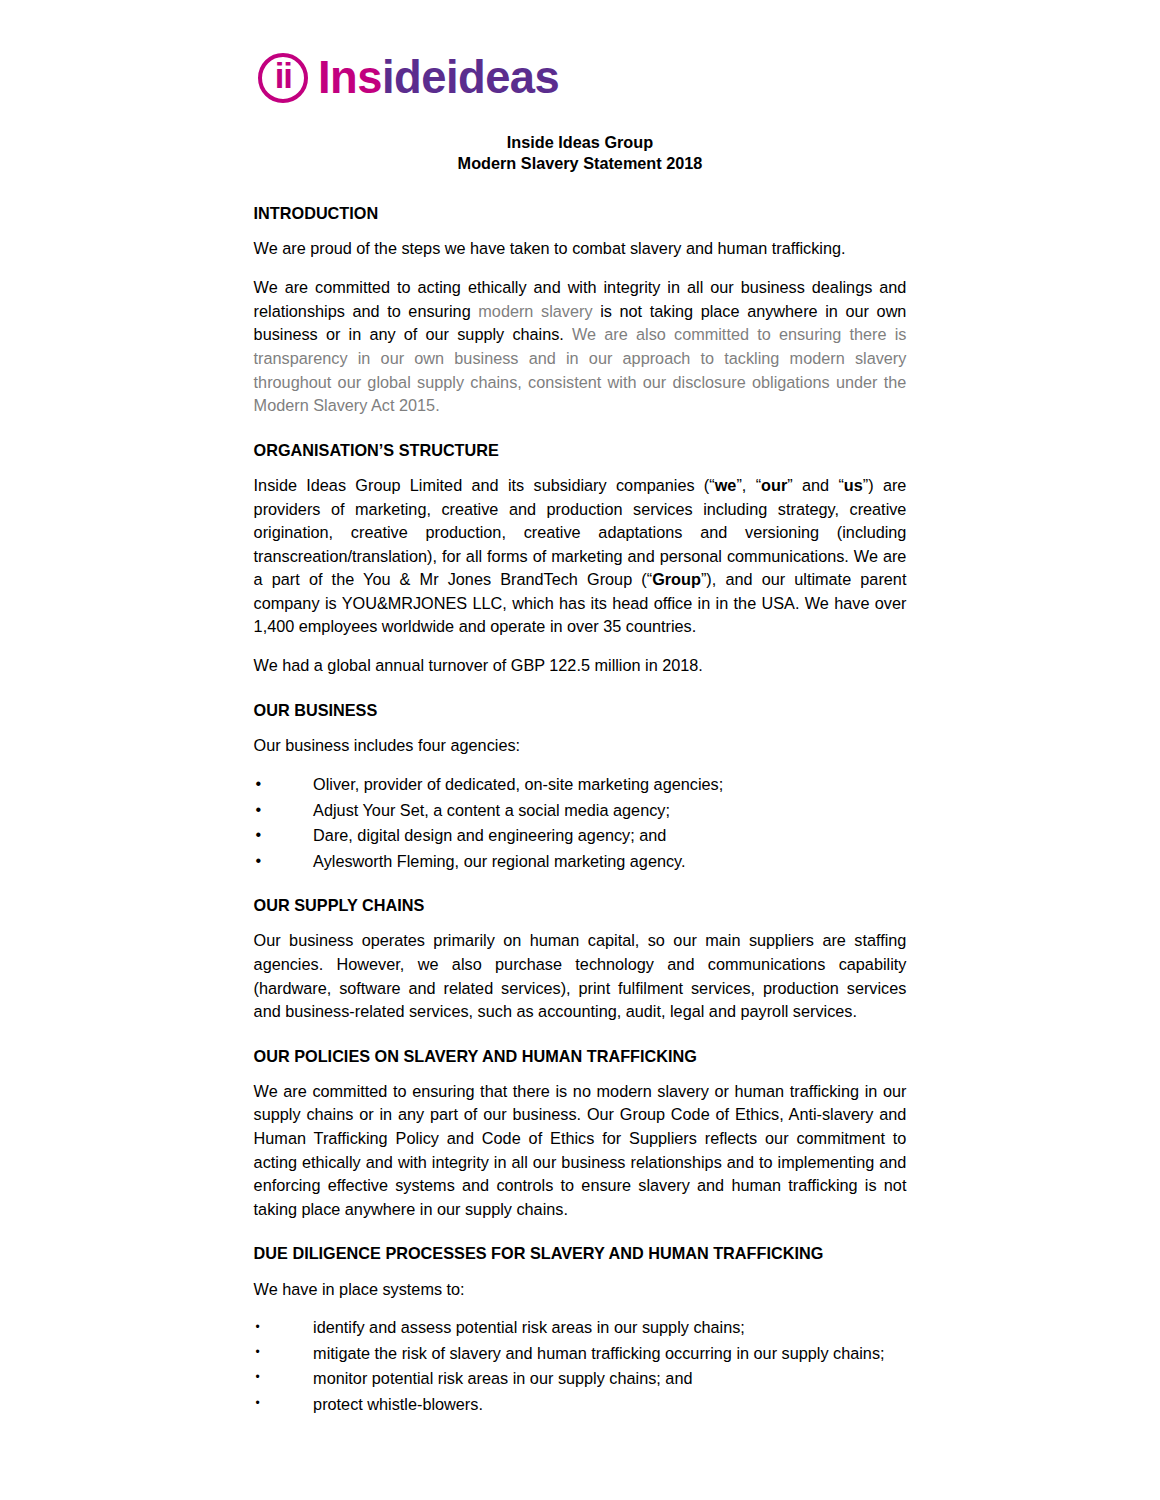ii
Ins ideideas
Inside Ideas Group
Modern Slavery Statement 2018
Introduction
We are proud of the steps we have taken to combat slavery and human trafficking.
We are committed to acting ethically and with integrity in all our business dealings and relationships and to ensuring modern slavery is not taking place anywhere in our own business or in any of our supply chains. We are also committed to ensuring there is transparency in our own business and in our approach to tackling modern slavery throughout our global supply chains, consistent with our disclosure obligations under the Modern Slavery Act 2015.
Organisation’s Structure
Inside Ideas Group Limited and its subsidiary companies (“we”, “our” and “us”) are providers of marketing, creative and production services including strategy, creative origination, creative production, creative adaptations and versioning (including transcreation/translation), for all forms of marketing and personal communications. We are a part of the You & Mr Jones BrandTech Group (“Group”), and our ultimate parent company is YOU&MRJONES LLC, which has its head office in in the USA. We have over 1,400 employees worldwide and operate in over 35 countries.
We had a global annual turnover of GBP 122.5 million in 2018.
Our Business
Our business includes four agencies:
Oliver, provider of dedicated, on-site marketing agencies;
Adjust Your Set, a content a social media agency;
Dare, digital design and engineering agency; and
Aylesworth Fleming, our regional marketing agency.
Our Supply Chains
Our business operates primarily on human capital, so our main suppliers are staffing agencies. However, we also purchase technology and communications capability (hardware, software and related services), print fulfilment services, production services and business-related services, such as accounting, audit, legal and payroll services.
Our Policies on Slavery and Human Trafficking
We are committed to ensuring that there is no modern slavery or human trafficking in our supply chains or in any part of our business. Our Group Code of Ethics, Anti-slavery and Human Trafficking Policy and Code of Ethics for Suppliers reflects our commitment to acting ethically and with integrity in all our business relationships and to implementing and enforcing effective systems and controls to ensure slavery and human trafficking is not taking place anywhere in our supply chains.
Due Diligence Processes for Slavery and Human Trafficking
We have in place systems to:
identify and assess potential risk areas in our supply chains;
mitigate the risk of slavery and human trafficking occurring in our supply chains;
monitor potential risk areas in our supply chains; and
protect whistle-blowers.